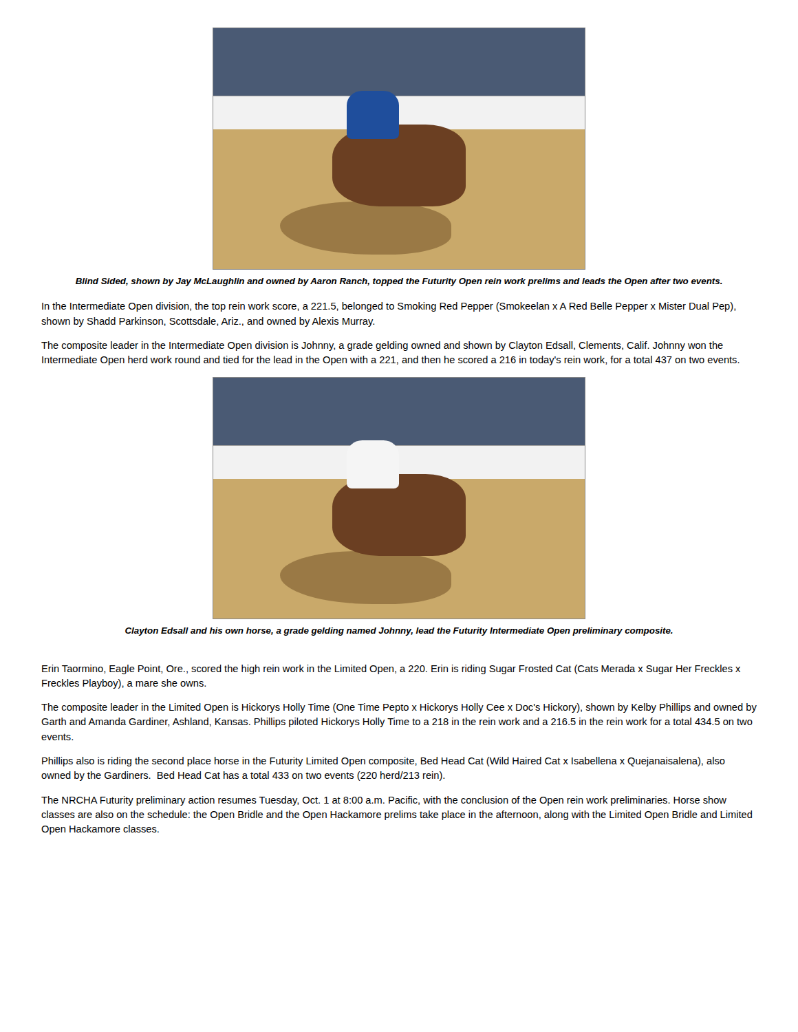Blind Sided, shown by Jay McLaughlin and owned by Aaron Ranch, topped the Futurity Open rein work prelims and leads the Open after two events.
In the Intermediate Open division, the top rein work score, a 221.5, belonged to Smoking Red Pepper (Smokeelan x A Red Belle Pepper x Mister Dual Pep), shown by Shadd Parkinson, Scottsdale, Ariz., and owned by Alexis Murray.
The composite leader in the Intermediate Open division is Johnny, a grade gelding owned and shown by Clayton Edsall, Clements, Calif. Johnny won the Intermediate Open herd work round and tied for the lead in the Open with a 221, and then he scored a 216 in today's rein work, for a total 437 on two events.
Clayton Edsall and his own horse, a grade gelding named Johnny, lead the Futurity Intermediate Open preliminary composite.
Erin Taormino, Eagle Point, Ore., scored the high rein work in the Limited Open, a 220. Erin is riding Sugar Frosted Cat (Cats Merada x Sugar Her Freckles x Freckles Playboy), a mare she owns.
The composite leader in the Limited Open is Hickorys Holly Time (One Time Pepto x Hickorys Holly Cee x Doc's Hickory), shown by Kelby Phillips and owned by Garth and Amanda Gardiner, Ashland, Kansas. Phillips piloted Hickorys Holly Time to a 218 in the rein work and a 216.5 in the rein work for a total 434.5 on two events.
Phillips also is riding the second place horse in the Futurity Limited Open composite, Bed Head Cat (Wild Haired Cat x Isabellena x Quejanaisalena), also owned by the Gardiners. Bed Head Cat has a total 433 on two events (220 herd/213 rein).
The NRCHA Futurity preliminary action resumes Tuesday, Oct. 1 at 8:00 a.m. Pacific, with the conclusion of the Open rein work preliminaries. Horse show classes are also on the schedule: the Open Bridle and the Open Hackamore prelims take place in the afternoon, along with the Limited Open Bridle and Limited Open Hackamore classes.